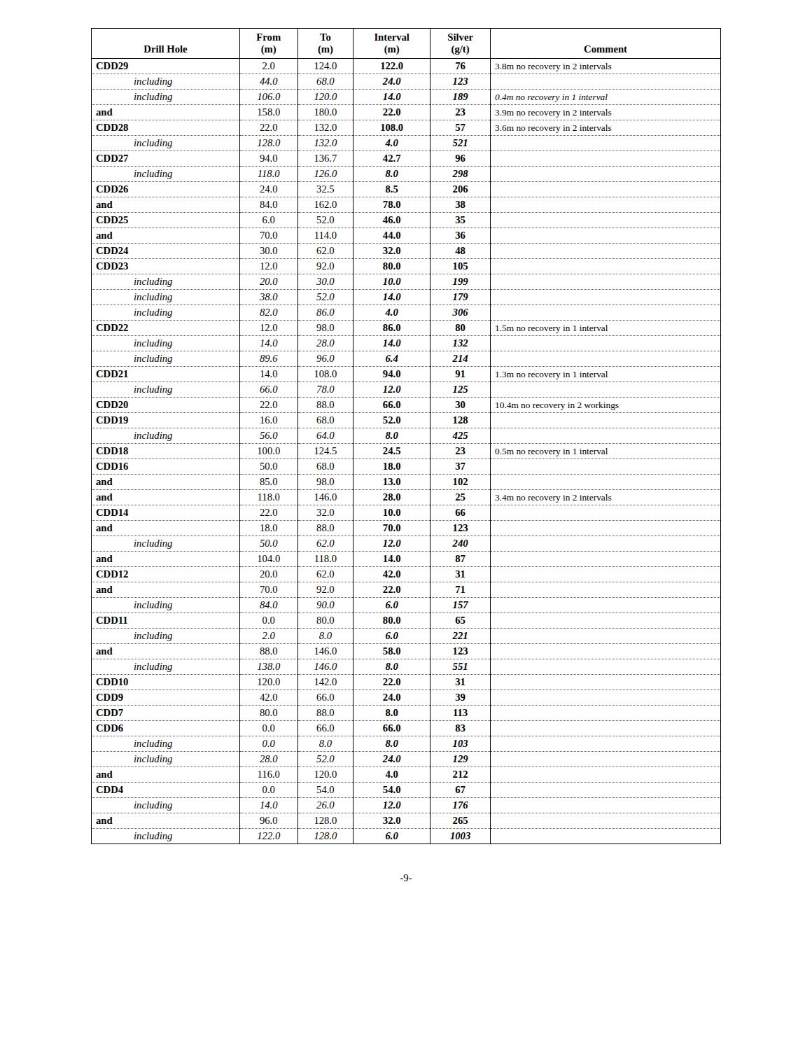| Drill Hole | From (m) | To (m) | Interval (m) | Silver (g/t) | Comment |
| --- | --- | --- | --- | --- | --- |
| CDD29 | 2.0 | 124.0 | 122.0 | 76 | 3.8m no recovery in 2 intervals |
| including | 44.0 | 68.0 | 24.0 | 123 | |
| including | 106.0 | 120.0 | 14.0 | 189 | 0.4m no recovery in 1 interval |
| and | 158.0 | 180.0 | 22.0 | 23 | 3.9m no recovery in 2 intervals |
| CDD28 | 22.0 | 132.0 | 108.0 | 57 | 3.6m no recovery in 2 intervals |
| including | 128.0 | 132.0 | 4.0 | 521 | |
| CDD27 | 94.0 | 136.7 | 42.7 | 96 | |
| including | 118.0 | 126.0 | 8.0 | 298 | |
| CDD26 | 24.0 | 32.5 | 8.5 | 206 | |
| and | 84.0 | 162.0 | 78.0 | 38 | |
| CDD25 | 6.0 | 52.0 | 46.0 | 35 | |
| and | 70.0 | 114.0 | 44.0 | 36 | |
| CDD24 | 30.0 | 62.0 | 32.0 | 48 | |
| CDD23 | 12.0 | 92.0 | 80.0 | 105 | |
| including | 20.0 | 30.0 | 10.0 | 199 | |
| including | 38.0 | 52.0 | 14.0 | 179 | |
| including | 82.0 | 86.0 | 4.0 | 306 | |
| CDD22 | 12.0 | 98.0 | 86.0 | 80 | 1.5m no recovery in 1 interval |
| including | 14.0 | 28.0 | 14.0 | 132 | |
| including | 89.6 | 96.0 | 6.4 | 214 | |
| CDD21 | 14.0 | 108.0 | 94.0 | 91 | 1.3m no recovery in 1 interval |
| including | 66.0 | 78.0 | 12.0 | 125 | |
| CDD20 | 22.0 | 88.0 | 66.0 | 30 | 10.4m no recovery in 2 workings |
| CDD19 | 16.0 | 68.0 | 52.0 | 128 | |
| including | 56.0 | 64.0 | 8.0 | 425 | |
| CDD18 | 100.0 | 124.5 | 24.5 | 23 | 0.5m no recovery in 1 interval |
| CDD16 | 50.0 | 68.0 | 18.0 | 37 | |
| and | 85.0 | 98.0 | 13.0 | 102 | |
| and | 118.0 | 146.0 | 28.0 | 25 | 3.4m no recovery in 2 intervals |
| CDD14 | 22.0 | 32.0 | 10.0 | 66 | |
| and | 18.0 | 88.0 | 70.0 | 123 | |
| including | 50.0 | 62.0 | 12.0 | 240 | |
| and | 104.0 | 118.0 | 14.0 | 87 | |
| CDD12 | 20.0 | 62.0 | 42.0 | 31 | |
| and | 70.0 | 92.0 | 22.0 | 71 | |
| including | 84.0 | 90.0 | 6.0 | 157 | |
| CDD11 | 0.0 | 80.0 | 80.0 | 65 | |
| including | 2.0 | 8.0 | 6.0 | 221 | |
| and | 88.0 | 146.0 | 58.0 | 123 | |
| including | 138.0 | 146.0 | 8.0 | 551 | |
| CDD10 | 120.0 | 142.0 | 22.0 | 31 | |
| CDD9 | 42.0 | 66.0 | 24.0 | 39 | |
| CDD7 | 80.0 | 88.0 | 8.0 | 113 | |
| CDD6 | 0.0 | 66.0 | 66.0 | 83 | |
| including | 0.0 | 8.0 | 8.0 | 103 | |
| including | 28.0 | 52.0 | 24.0 | 129 | |
| and | 116.0 | 120.0 | 4.0 | 212 | |
| CDD4 | 0.0 | 54.0 | 54.0 | 67 | |
| including | 14.0 | 26.0 | 12.0 | 176 | |
| and | 96.0 | 128.0 | 32.0 | 265 | |
| including | 122.0 | 128.0 | 6.0 | 1003 | |
-9-